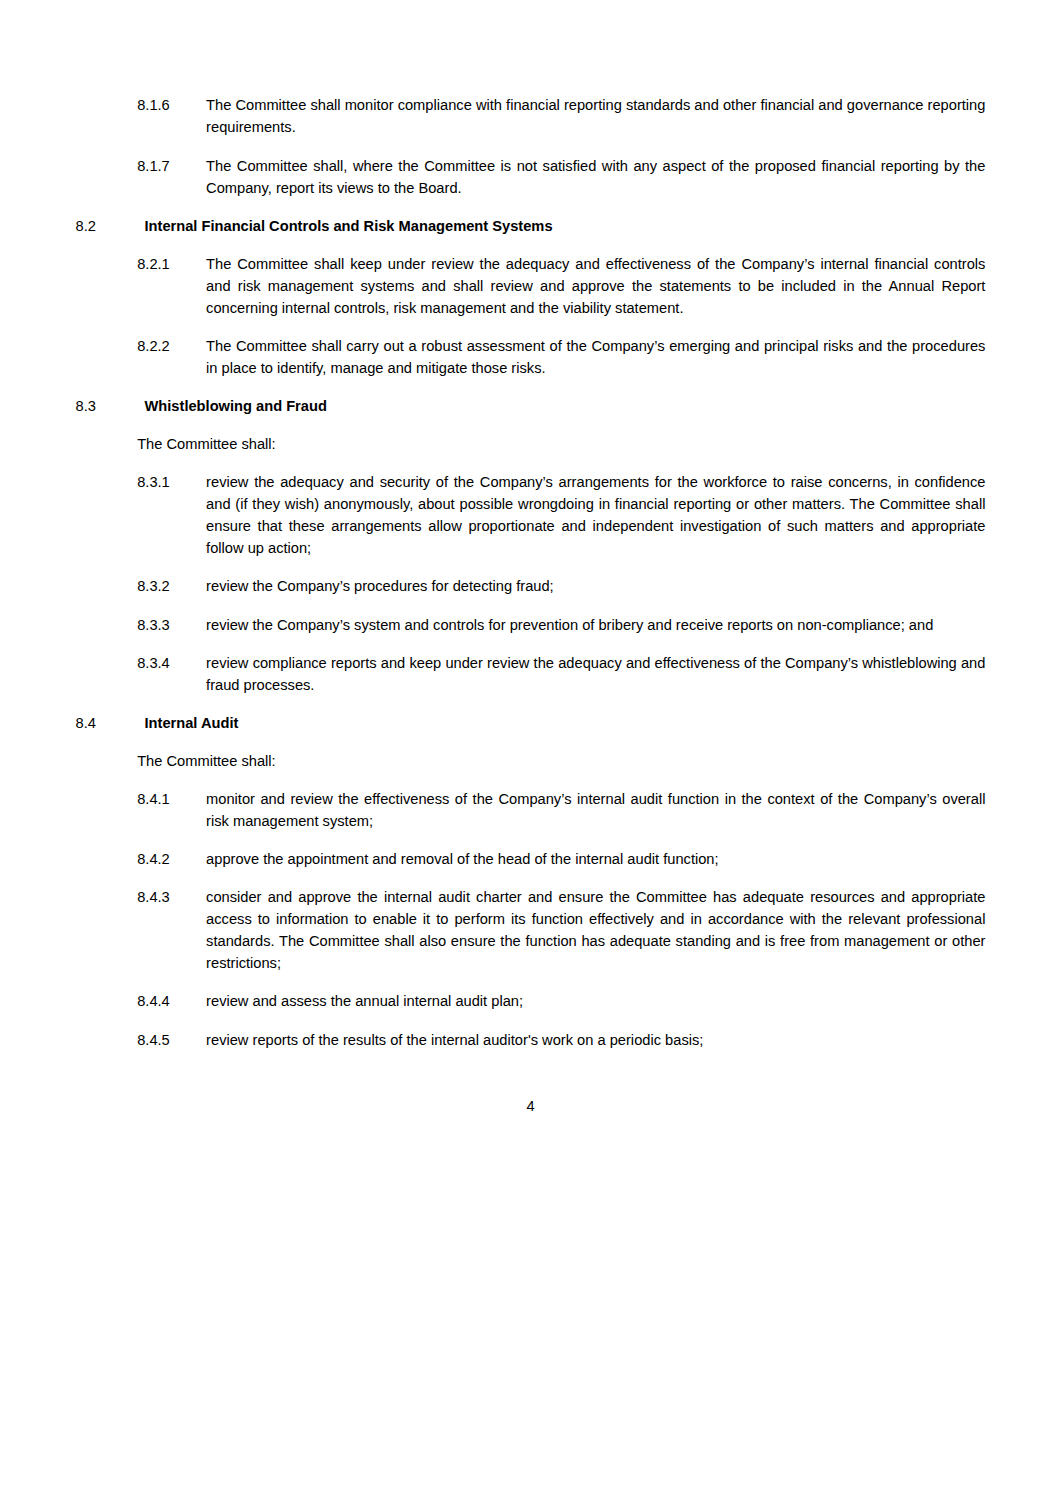8.1.6
The Committee shall monitor compliance with financial reporting standards and other financial and governance reporting requirements.
8.1.7
The Committee shall, where the Committee is not satisfied with any aspect of the proposed financial reporting by the Company, report its views to the Board.
8.2
Internal Financial Controls and Risk Management Systems
8.2.1
The Committee shall keep under review the adequacy and effectiveness of the Company’s internal financial controls and risk management systems and shall review and approve the statements to be included in the Annual Report concerning internal controls, risk management and the viability statement.
8.2.2
The Committee shall carry out a robust assessment of the Company’s emerging and principal risks and the procedures in place to identify, manage and mitigate those risks.
8.3
Whistleblowing and Fraud
The Committee shall:
8.3.1
review the adequacy and security of the Company’s arrangements for the workforce to raise concerns, in confidence and (if they wish) anonymously, about possible wrongdoing in financial reporting or other matters. The Committee shall ensure that these arrangements allow proportionate and independent investigation of such matters and appropriate follow up action;
8.3.2
review the Company’s procedures for detecting fraud;
8.3.3
review the Company’s system and controls for prevention of bribery and receive reports on non-compliance; and
8.3.4
review compliance reports and keep under review the adequacy and effectiveness of the Company’s whistleblowing and fraud processes.
8.4
Internal Audit
The Committee shall:
8.4.1
monitor and review the effectiveness of the Company’s internal audit function in the context of the Company’s overall risk management system;
8.4.2
approve the appointment and removal of the head of the internal audit function;
8.4.3
consider and approve the internal audit charter and ensure the Committee has adequate resources and appropriate access to information to enable it to perform its function effectively and in accordance with the relevant professional standards. The Committee shall also ensure the function has adequate standing and is free from management or other restrictions;
8.4.4
review and assess the annual internal audit plan;
8.4.5
review reports of the results of the internal auditor's work on a periodic basis;
4